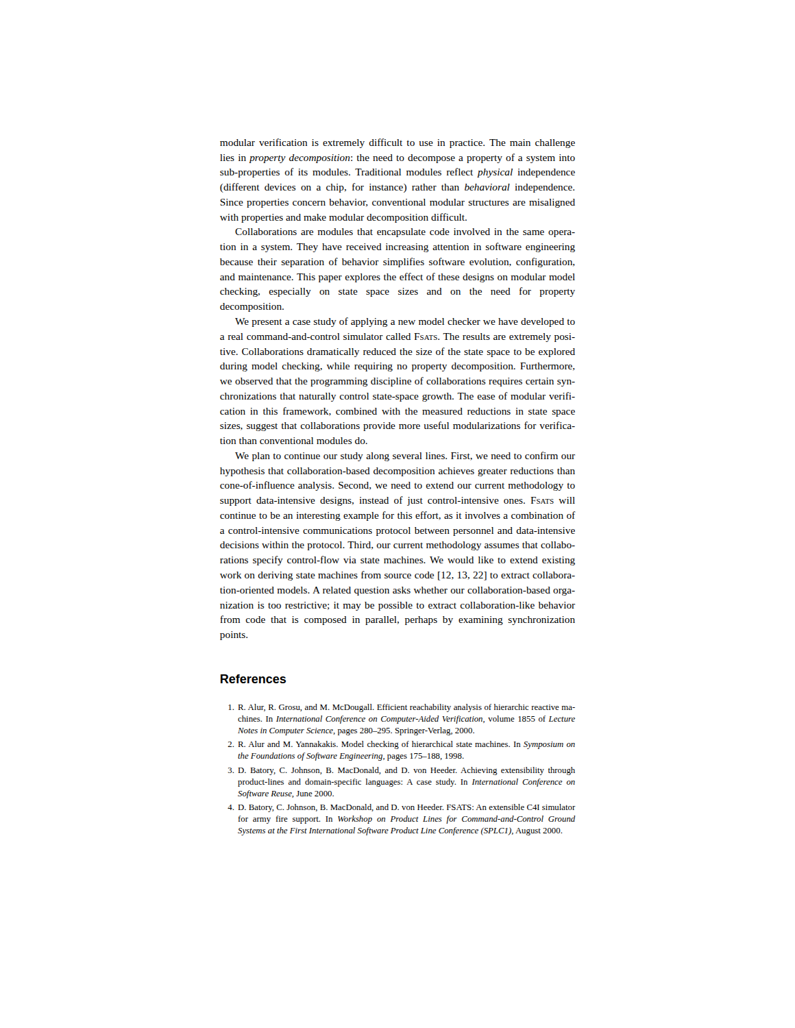modular verification is extremely difficult to use in practice. The main challenge lies in property decomposition: the need to decompose a property of a system into sub-properties of its modules. Traditional modules reflect physical independence (different devices on a chip, for instance) rather than behavioral independence. Since properties concern behavior, conventional modular structures are misaligned with properties and make modular decomposition difficult.
Collaborations are modules that encapsulate code involved in the same operation in a system. They have received increasing attention in software engineering because their separation of behavior simplifies software evolution, configuration, and maintenance. This paper explores the effect of these designs on modular model checking, especially on state space sizes and on the need for property decomposition.
We present a case study of applying a new model checker we have developed to a real command-and-control simulator called Fsats. The results are extremely positive. Collaborations dramatically reduced the size of the state space to be explored during model checking, while requiring no property decomposition. Furthermore, we observed that the programming discipline of collaborations requires certain synchronizations that naturally control state-space growth. The ease of modular verification in this framework, combined with the measured reductions in state space sizes, suggest that collaborations provide more useful modularizations for verification than conventional modules do.
We plan to continue our study along several lines. First, we need to confirm our hypothesis that collaboration-based decomposition achieves greater reductions than cone-of-influence analysis. Second, we need to extend our current methodology to support data-intensive designs, instead of just control-intensive ones. Fsats will continue to be an interesting example for this effort, as it involves a combination of a control-intensive communications protocol between personnel and data-intensive decisions within the protocol. Third, our current methodology assumes that collaborations specify control-flow via state machines. We would like to extend existing work on deriving state machines from source code [12, 13, 22] to extract collaboration-oriented models. A related question asks whether our collaboration-based organization is too restrictive; it may be possible to extract collaboration-like behavior from code that is composed in parallel, perhaps by examining synchronization points.
References
1. R. Alur, R. Grosu, and M. McDougall. Efficient reachability analysis of hierarchic reactive machines. In International Conference on Computer-Aided Verification, volume 1855 of Lecture Notes in Computer Science, pages 280–295. Springer-Verlag, 2000.
2. R. Alur and M. Yannakakis. Model checking of hierarchical state machines. In Symposium on the Foundations of Software Engineering, pages 175–188, 1998.
3. D. Batory, C. Johnson, B. MacDonald, and D. von Heeder. Achieving extensibility through product-lines and domain-specific languages: A case study. In International Conference on Software Reuse, June 2000.
4. D. Batory, C. Johnson, B. MacDonald, and D. von Heeder. FSATS: An extensible C4I simulator for army fire support. In Workshop on Product Lines for Command-and-Control Ground Systems at the First International Software Product Line Conference (SPLC1), August 2000.